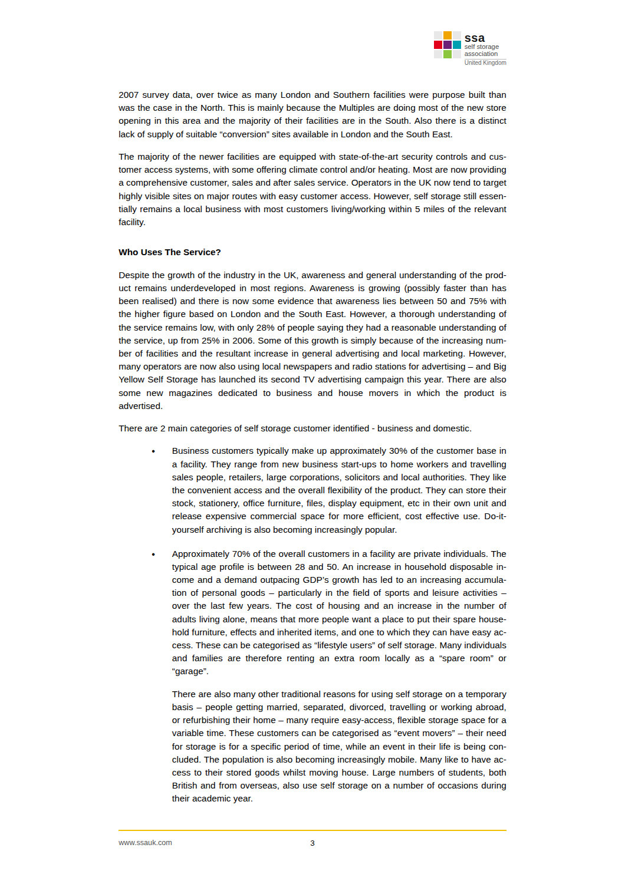ssa self storage association United Kingdom
2007 survey data, over twice as many London and Southern facilities were purpose built than was the case in the North. This is mainly because the Multiples are doing most of the new store opening in this area and the majority of their facilities are in the South. Also there is a distinct lack of supply of suitable “conversion” sites available in London and the South East.
The majority of the newer facilities are equipped with state-of-the-art security controls and customer access systems, with some offering climate control and/or heating. Most are now providing a comprehensive customer, sales and after sales service. Operators in the UK now tend to target highly visible sites on major routes with easy customer access. However, self storage still essentially remains a local business with most customers living/working within 5 miles of the relevant facility.
Who Uses The Service?
Despite the growth of the industry in the UK, awareness and general understanding of the product remains underdeveloped in most regions. Awareness is growing (possibly faster than has been realised) and there is now some evidence that awareness lies between 50 and 75% with the higher figure based on London and the South East. However, a thorough understanding of the service remains low, with only 28% of people saying they had a reasonable understanding of the service, up from 25% in 2006. Some of this growth is simply because of the increasing number of facilities and the resultant increase in general advertising and local marketing. However, many operators are now also using local newspapers and radio stations for advertising – and Big Yellow Self Storage has launched its second TV advertising campaign this year. There are also some new magazines dedicated to business and house movers in which the product is advertised.
There are 2 main categories of self storage customer identified - business and domestic.
Business customers typically make up approximately 30% of the customer base in a facility. They range from new business start-ups to home workers and travelling sales people, retailers, large corporations, solicitors and local authorities. They like the convenient access and the overall flexibility of the product. They can store their stock, stationery, office furniture, files, display equipment, etc in their own unit and release expensive commercial space for more efficient, cost effective use. Do-it-yourself archiving is also becoming increasingly popular.
Approximately 70% of the overall customers in a facility are private individuals. The typical age profile is between 28 and 50. An increase in household disposable income and a demand outpacing GDP’s growth has led to an increasing accumulation of personal goods – particularly in the field of sports and leisure activities – over the last few years. The cost of housing and an increase in the number of adults living alone, means that more people want a place to put their spare household furniture, effects and inherited items, and one to which they can have easy access. These can be categorised as “lifestyle users” of self storage. Many individuals and families are therefore renting an extra room locally as a “spare room” or “garage”.
There are also many other traditional reasons for using self storage on a temporary basis – people getting married, separated, divorced, travelling or working abroad, or refurbishing their home – many require easy-access, flexible storage space for a variable time. These customers can be categorised as “event movers” – their need for storage is for a specific period of time, while an event in their life is being concluded. The population is also becoming increasingly mobile. Many like to have access to their stored goods whilst moving house. Large numbers of students, both British and from overseas, also use self storage on a number of occasions during their academic year.
www.ssauk.com 3